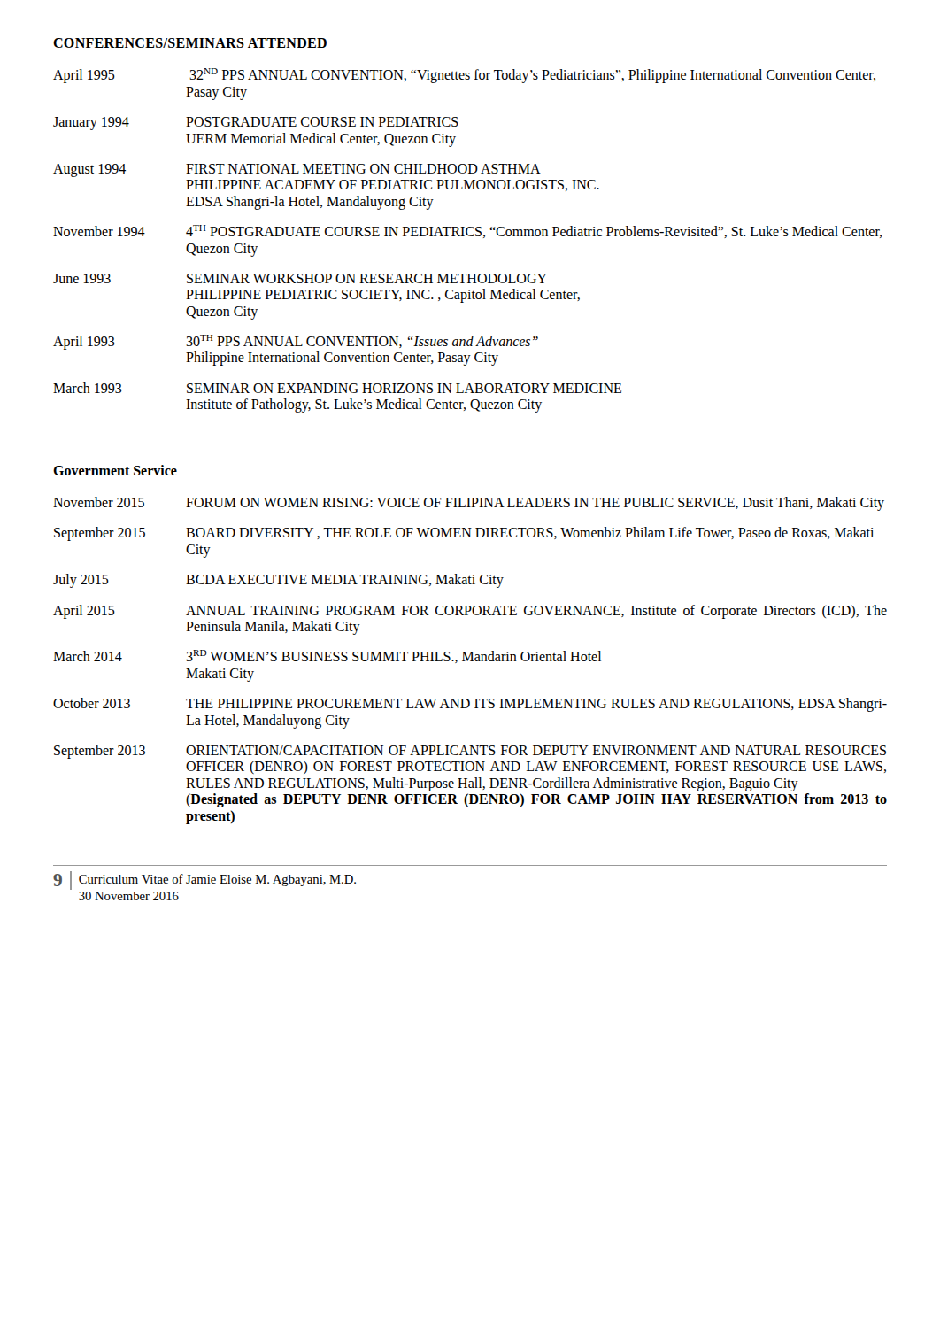CONFERENCES/SEMINARS ATTENDED
| April 1995 | 32 ND PPS ANNUAL CONVENTION, “Vignettes for Today’s Pediatricians”, Philippine International Convention Center, Pasay City |
| January 1994 | POSTGRADUATE COURSE IN PEDIATRICS UERM Memorial Medical Center, Quezon City |
| August 1994 | FIRST NATIONAL MEETING ON CHILDHOOD ASTHMA PHILIPPINE ACADEMY OF PEDIATRIC PULMONOLOGISTS, INC. EDSA Shangri-la Hotel, Mandaluyong City |
| November 1994 | 4 TH POSTGRADUATE COURSE IN PEDIATRICS, “Common Pediatric Problems-Revisited”, St. Luke’s Medical Center, Quezon City |
| June 1993 | SEMINAR WORKSHOP ON RESEARCH METHODOLOGY PHILIPPINE PEDIATRIC SOCIETY, INC. , Capitol Medical Center, Quezon City |
| April 1993 | 30 TH PPS ANNUAL CONVENTION, “Issues and Advances” Philippine International Convention Center, Pasay City |
| March 1993 | SEMINAR ON EXPANDING HORIZONS IN LABORATORY MEDICINE Institute of Pathology, St. Luke’s Medical Center, Quezon City |
Government Service
| November 2015 | FORUM ON WOMEN RISING: VOICE OF FILIPINA LEADERS IN THE PUBLIC SERVICE, Dusit Thani, Makati City |
| September 2015 | BOARD DIVERSITY , THE ROLE OF WOMEN DIRECTORS, Womenbiz Philam Life Tower, Paseo de Roxas, Makati City |
| July 2015 | BCDA EXECUTIVE MEDIA TRAINING, Makati City |
| April 2015 | ANNUAL TRAINING PROGRAM FOR CORPORATE GOVERNANCE, Institute of Corporate Directors (ICD), The Peninsula Manila, Makati City |
| March 2014 | 3 RD WOMEN’S BUSINESS SUMMIT PHILS., Mandarin Oriental Hotel Makati City |
| October 2013 | THE PHILIPPINE PROCUREMENT LAW AND ITS IMPLEMENTING RULES AND REGULATIONS, EDSA Shangri-La Hotel, Mandaluyong City |
| September 2013 | ORIENTATION/CAPACITATION OF APPLICANTS FOR DEPUTY ENVIRONMENT AND NATURAL RESOURCES OFFICER (DENRO) ON FOREST PROTECTION AND LAW ENFORCEMENT, FOREST RESOURCE USE LAWS, RULES AND REGULATIONS, Multi-Purpose Hall, DENR-Cordillera Administrative Region, Baguio City ( Designated as DEPUTY DENR OFFICER (DENRO) FOR CAMP JOHN HAY RESERVATION from 2013 to present) |
9
Curriculum Vitae of Jamie Eloise M. Agbayani, M.D.
30 November 2016